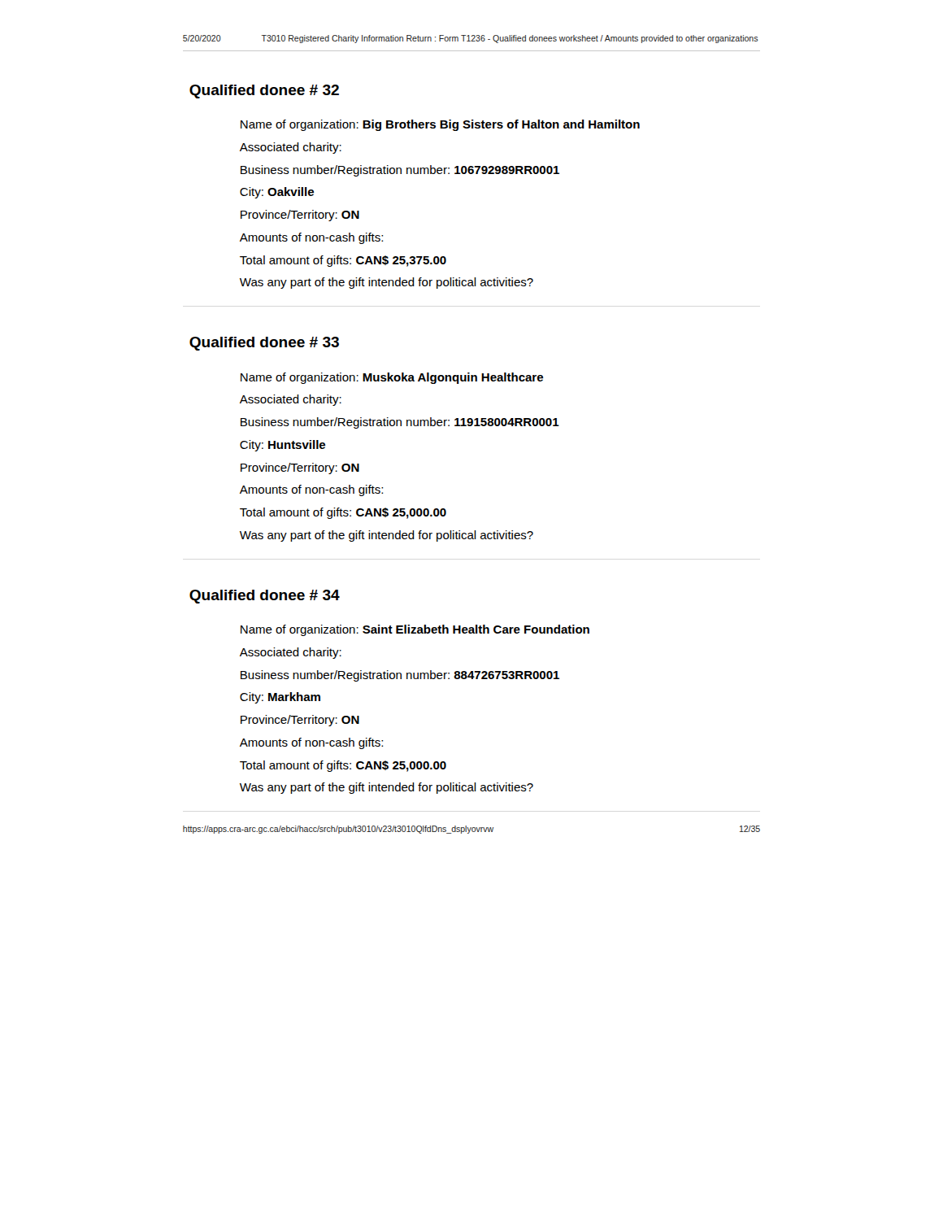5/20/2020
T3010 Registered Charity Information Return : Form T1236 - Qualified donees worksheet / Amounts provided to other organizations
Qualified donee # 32
Name of organization: Big Brothers Big Sisters of Halton and Hamilton
Associated charity:
Business number/Registration number: 106792989RR0001
City: Oakville
Province/Territory: ON
Amounts of non-cash gifts:
Total amount of gifts: CAN$ 25,375.00
Was any part of the gift intended for political activities?
Qualified donee # 33
Name of organization: Muskoka Algonquin Healthcare
Associated charity:
Business number/Registration number: 119158004RR0001
City: Huntsville
Province/Territory: ON
Amounts of non-cash gifts:
Total amount of gifts: CAN$ 25,000.00
Was any part of the gift intended for political activities?
Qualified donee # 34
Name of organization: Saint Elizabeth Health Care Foundation
Associated charity:
Business number/Registration number: 884726753RR0001
City: Markham
Province/Territory: ON
Amounts of non-cash gifts:
Total amount of gifts: CAN$ 25,000.00
Was any part of the gift intended for political activities?
https://apps.cra-arc.gc.ca/ebci/hacc/srch/pub/t3010/v23/t3010QlfdDns_dsplyovrvw
12/35